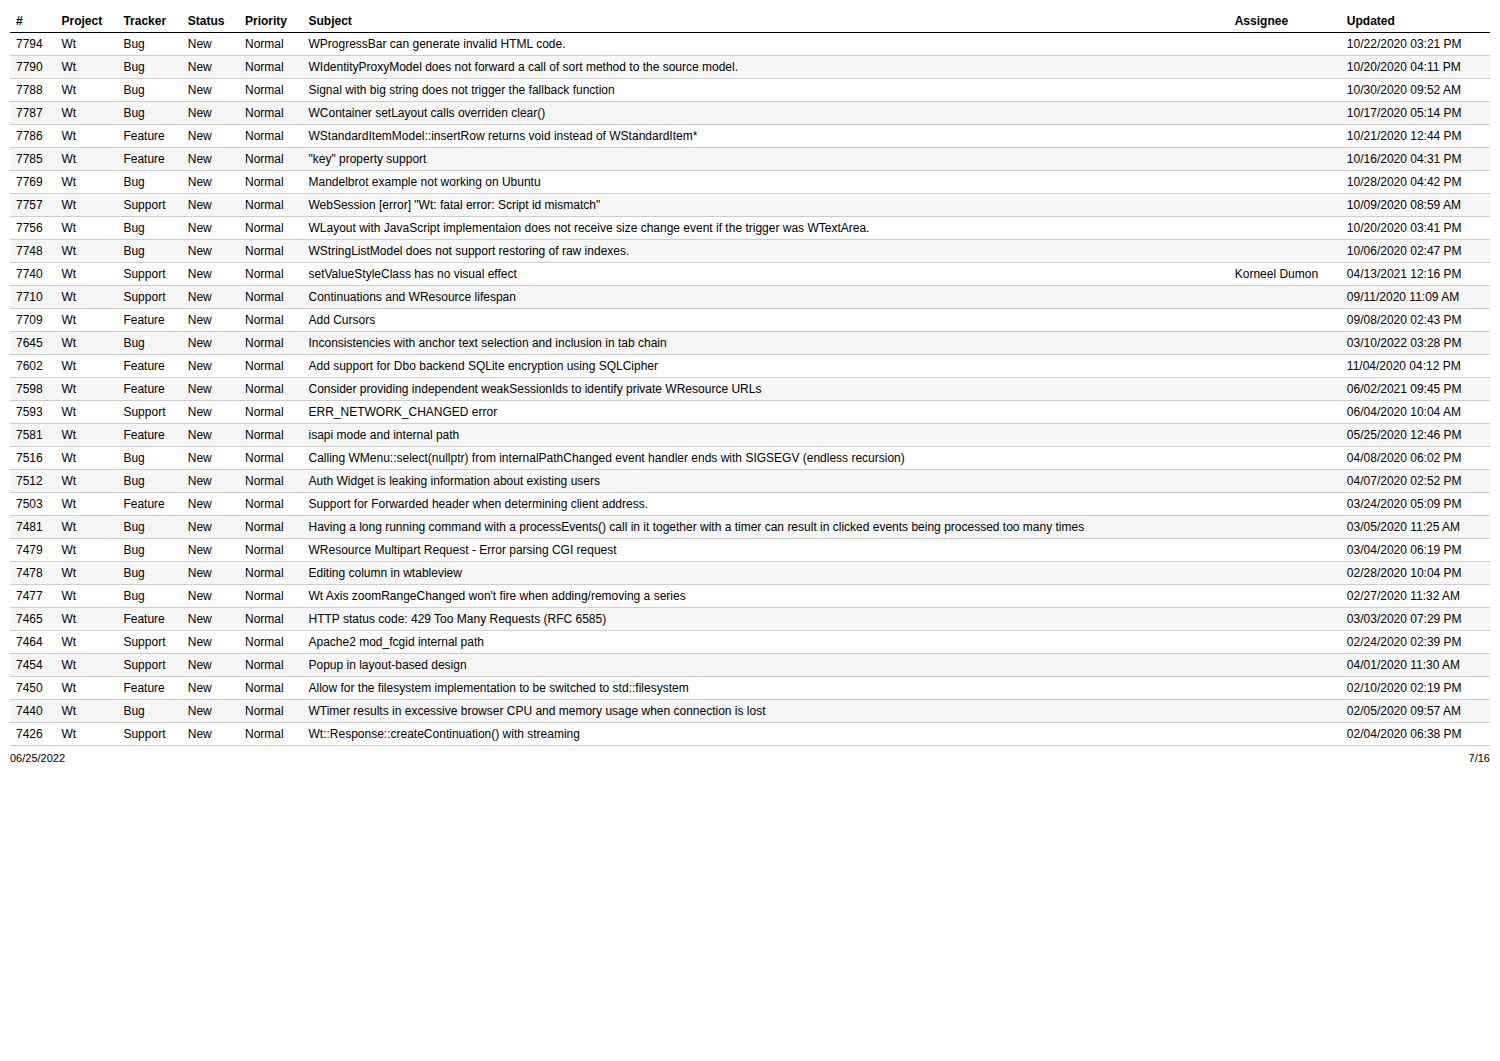| # | Project | Tracker | Status | Priority | Subject | Assignee | Updated |
| --- | --- | --- | --- | --- | --- | --- | --- |
| 7794 | Wt | Bug | New | Normal | WProgressBar can generate invalid HTML code. | | 10/22/2020 03:21 PM |
| 7790 | Wt | Bug | New | Normal | WIdentityProxyModel does not forward a call of sort method to the source model. | | 10/20/2020 04:11 PM |
| 7788 | Wt | Bug | New | Normal | Signal with big string does not trigger the fallback function | | 10/30/2020 09:52 AM |
| 7787 | Wt | Bug | New | Normal | WContainer setLayout calls overriden clear() | | 10/17/2020 05:14 PM |
| 7786 | Wt | Feature | New | Normal | WStandardItemModel::insertRow returns void instead of WStandardItem* | | 10/21/2020 12:44 PM |
| 7785 | Wt | Feature | New | Normal | "key" property support | | 10/16/2020 04:31 PM |
| 7769 | Wt | Bug | New | Normal | Mandelbrot example not working on Ubuntu | | 10/28/2020 04:42 PM |
| 7757 | Wt | Support | New | Normal | WebSession [error] "Wt: fatal error: Script id mismatch" | | 10/09/2020 08:59 AM |
| 7756 | Wt | Bug | New | Normal | WLayout with JavaScript implementaion does not receive size change event if the trigger was WTextArea. | | 10/20/2020 03:41 PM |
| 7748 | Wt | Bug | New | Normal | WStringListModel does not support restoring of raw indexes. | | 10/06/2020 02:47 PM |
| 7740 | Wt | Support | New | Normal | setValueStyleClass has no visual effect | Korneel Dumon | 04/13/2021 12:16 PM |
| 7710 | Wt | Support | New | Normal | Continuations and WResource lifespan | | 09/11/2020 11:09 AM |
| 7709 | Wt | Feature | New | Normal | Add Cursors | | 09/08/2020 02:43 PM |
| 7645 | Wt | Bug | New | Normal | Inconsistencies with anchor text selection and inclusion in tab chain | | 03/10/2022 03:28 PM |
| 7602 | Wt | Feature | New | Normal | Add support for Dbo backend SQLite encryption using SQLCipher | | 11/04/2020 04:12 PM |
| 7598 | Wt | Feature | New | Normal | Consider providing independent weakSessionIds to identify private WResource URLs | | 06/02/2021 09:45 PM |
| 7593 | Wt | Support | New | Normal | ERR_NETWORK_CHANGED error | | 06/04/2020 10:04 AM |
| 7581 | Wt | Feature | New | Normal | isapi mode and internal path | | 05/25/2020 12:46 PM |
| 7516 | Wt | Bug | New | Normal | Calling WMenu::select(nullptr) from internalPathChanged event handler ends with SIGSEGV (endless recursion) | | 04/08/2020 06:02 PM |
| 7512 | Wt | Bug | New | Normal | Auth Widget is leaking information about existing users | | 04/07/2020 02:52 PM |
| 7503 | Wt | Feature | New | Normal | Support for Forwarded header when determining client address. | | 03/24/2020 05:09 PM |
| 7481 | Wt | Bug | New | Normal | Having a long running command with a processEvents() call in it together with a timer can result in clicked events being processed too many times | | 03/05/2020 11:25 AM |
| 7479 | Wt | Bug | New | Normal | WResource Multipart Request - Error parsing CGI request | | 03/04/2020 06:19 PM |
| 7478 | Wt | Bug | New | Normal | Editing column in wtableview | | 02/28/2020 10:04 PM |
| 7477 | Wt | Bug | New | Normal | Wt Axis zoomRangeChanged won't fire when adding/removing a series | | 02/27/2020 11:32 AM |
| 7465 | Wt | Feature | New | Normal | HTTP status code: 429 Too Many Requests (RFC 6585) | | 03/03/2020 07:29 PM |
| 7464 | Wt | Support | New | Normal | Apache2 mod_fcgid internal path | | 02/24/2020 02:39 PM |
| 7454 | Wt | Support | New | Normal | Popup in layout-based design | | 04/01/2020 11:30 AM |
| 7450 | Wt | Feature | New | Normal | Allow for the filesystem implementation to be switched to std::filesystem | | 02/10/2020 02:19 PM |
| 7440 | Wt | Bug | New | Normal | WTimer results in excessive browser CPU and memory usage when connection is lost | | 02/05/2020 09:57 AM |
| 7426 | Wt | Support | New | Normal | Wt::Response::createContinuation() with streaming | | 02/04/2020 06:38 PM |
06/25/2022 7/16